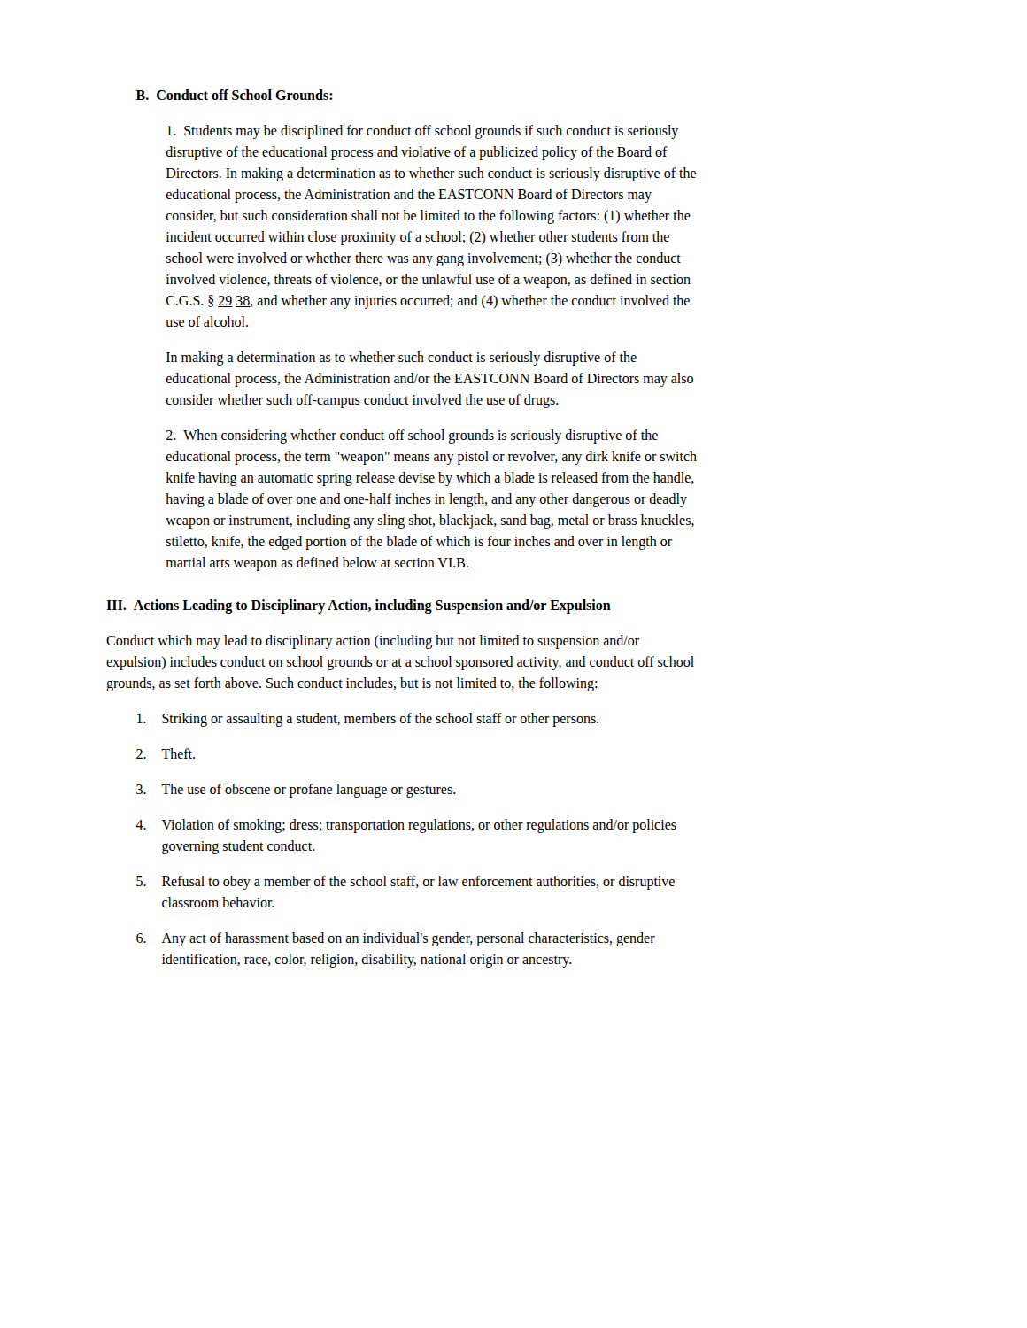B. Conduct off School Grounds:
1. Students may be disciplined for conduct off school grounds if such conduct is seriously disruptive of the educational process and violative of a publicized policy of the Board of Directors. In making a determination as to whether such conduct is seriously disruptive of the educational process, the Administration and the EASTCONN Board of Directors may consider, but such consideration shall not be limited to the following factors: (1) whether the incident occurred within close proximity of a school; (2) whether other students from the school were involved or whether there was any gang involvement; (3) whether the conduct involved violence, threats of violence, or the unlawful use of a weapon, as defined in section C.G.S. § 29 38, and whether any injuries occurred; and (4) whether the conduct involved the use of alcohol.
In making a determination as to whether such conduct is seriously disruptive of the educational process, the Administration and/or the EASTCONN Board of Directors may also consider whether such off-campus conduct involved the use of drugs.
2. When considering whether conduct off school grounds is seriously disruptive of the educational process, the term "weapon" means any pistol or revolver, any dirk knife or switch knife having an automatic spring release devise by which a blade is released from the handle, having a blade of over one and one-half inches in length, and any other dangerous or deadly weapon or instrument, including any sling shot, blackjack, sand bag, metal or brass knuckles, stiletto, knife, the edged portion of the blade of which is four inches and over in length or martial arts weapon as defined below at section VI.B.
III. Actions Leading to Disciplinary Action, including Suspension and/or Expulsion
Conduct which may lead to disciplinary action (including but not limited to suspension and/or expulsion) includes conduct on school grounds or at a school sponsored activity, and conduct off school grounds, as set forth above. Such conduct includes, but is not limited to, the following:
1. Striking or assaulting a student, members of the school staff or other persons.
2. Theft.
3. The use of obscene or profane language or gestures.
4. Violation of smoking; dress; transportation regulations, or other regulations and/or policies governing student conduct.
5. Refusal to obey a member of the school staff, or law enforcement authorities, or disruptive classroom behavior.
6. Any act of harassment based on an individual's gender, personal characteristics, gender identification, race, color, religion, disability, national origin or ancestry.